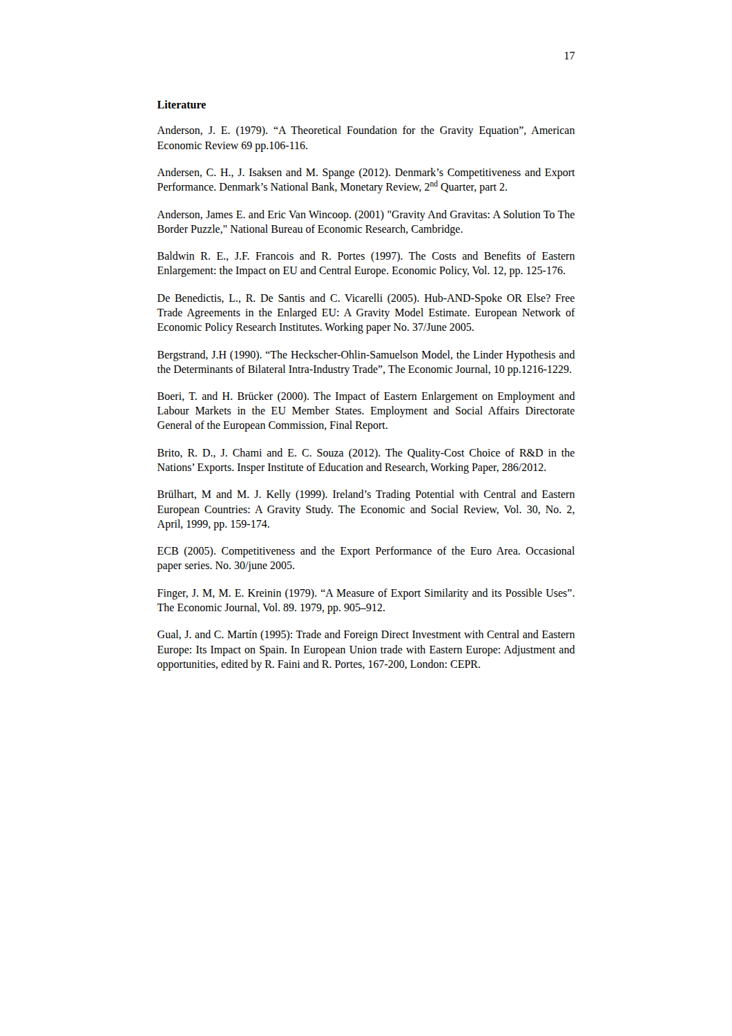17
Literature
Anderson, J. E. (1979). “A Theoretical Foundation for the Gravity Equation”, American Economic Review 69 pp.106-116.
Andersen, C. H., J. Isaksen and M. Spange (2012). Denmark’s Competitiveness and Export Performance. Denmark’s National Bank, Monetary Review, 2nd Quarter, part 2.
Anderson, James E. and Eric Van Wincoop. (2001) "Gravity And Gravitas: A Solution To The Border Puzzle," National Bureau of Economic Research, Cambridge.
Baldwin R. E., J.F. Francois and R. Portes (1997). The Costs and Benefits of Eastern Enlargement: the Impact on EU and Central Europe. Economic Policy, Vol. 12, pp. 125-176.
De Benedictis, L., R. De Santis and C. Vicarelli (2005). Hub-AND-Spoke OR Else? Free Trade Agreements in the Enlarged EU: A Gravity Model Estimate. European Network of Economic Policy Research Institutes. Working paper No. 37/June 2005.
Bergstrand, J.H (1990). “The Heckscher-Ohlin-Samuelson Model, the Linder Hypothesis and the Determinants of Bilateral Intra-Industry Trade”, The Economic Journal, 10 pp.1216-1229.
Boeri, T. and H. Brücker (2000). The Impact of Eastern Enlargement on Employment and Labour Markets in the EU Member States. Employment and Social Affairs Directorate General of the European Commission, Final Report.
Brito, R. D., J. Chami and E. C. Souza (2012). The Quality-Cost Choice of R&D in the Nations’ Exports. Insper Institute of Education and Research, Working Paper, 286/2012.
Brülhart, M and M. J. Kelly (1999). Ireland’s Trading Potential with Central and Eastern European Countries: A Gravity Study. The Economic and Social Review, Vol. 30, No. 2, April, 1999, pp. 159-174.
ECB (2005). Competitiveness and the Export Performance of the Euro Area. Occasional paper series. No. 30/june 2005.
Finger, J. M, M. E. Kreinin (1979). “A Measure of Export Similarity and its Possible Uses”. The Economic Journal, Vol. 89. 1979, pp. 905–912.
Gual, J. and C. Martín (1995): Trade and Foreign Direct Investment with Central and Eastern Europe: Its Impact on Spain. In European Union trade with Eastern Europe: Adjustment and opportunities, edited by R. Faini and R. Portes, 167-200, London: CEPR.